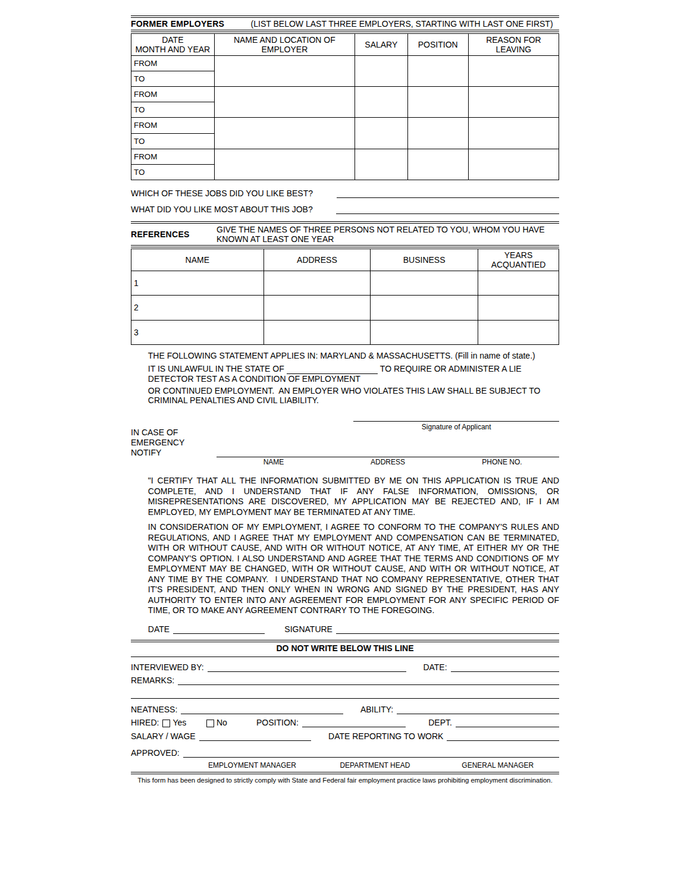| FORMER EMPLOYERS | (LIST BELOW LAST THREE EMPLOYERS, STARTING WITH LAST ONE FIRST) |
| DATE MONTH AND YEAR | NAME AND LOCATION OF EMPLOYER | SALARY | POSITION | REASON FOR LEAVING |
| --- | --- | --- | --- | --- |
| FROM | | | | |
| TO |
| FROM | | | | |
| TO |
| FROM | | | | |
| TO |
| FROM | | | | |
| TO |
WHICH OF THESE JOBS DID YOU LIKE BEST?
WHAT DID YOU LIKE MOST ABOUT THIS JOB?
| REFERENCES | GIVE THE NAMES OF THREE PERSONS NOT RELATED TO YOU, WHOM YOU HAVE KNOWN AT LEAST ONE YEAR |
| NAME | ADDRESS | BUSINESS | YEARS ACQUANTIED |
| --- | --- | --- | --- |
| 1 | | | |
| 2 | | | |
| 3 | | | |
THE FOLLOWING STATEMENT APPLIES IN: MARYLAND & MASSACHUSETTS. (Fill in name of state.)
IT IS UNLAWFUL IN THE STATE OF TO REQUIRE OR ADMINISTER A LIE DETECTOR TEST AS A CONDITION OF EMPLOYMENT
OR CONTINUED EMPLOYMENT. AN EMPLOYER WHO VIOLATES THIS LAW SHALL BE SUBJECT TO CRIMINAL PENALTIES AND CIVIL LIABILITY.
Signature of Applicant
IN CASE OF
EMERGENCY NOTIFY
NAME
ADDRESS
PHONE NO.
"I CERTIFY THAT ALL THE INFORMATION SUBMITTED BY ME ON THIS APPLICATION IS TRUE AND COMPLETE, AND I UNDERSTAND THAT IF ANY FALSE INFORMATION, OMISSIONS, OR MISREPRESENTATIONS ARE DISCOVERED, MY APPLICATION MAY BE REJECTED AND, IF I AM EMPLOYED, MY EMPLOYMENT MAY BE TERMINATED AT ANY TIME.
IN CONSIDERATION OF MY EMPLOYMENT, I AGREE TO CONFORM TO THE COMPANY'S RULES AND REGULATIONS, AND I AGREE THAT MY EMPLOYMENT AND COMPENSATION CAN BE TERMINATED, WITH OR WITHOUT CAUSE, AND WITH OR WITHOUT NOTICE, AT ANY TIME, AT EITHER MY OR THE COMPANY'S OPTION. I ALSO UNDERSTAND AND AGREE THAT THE TERMS AND CONDITIONS OF MY EMPLOYMENT MAY BE CHANGED, WITH OR WITHOUT CAUSE, AND WITH OR WITHOUT NOTICE, AT ANY TIME BY THE COMPANY. I UNDERSTAND THAT NO COMPANY REPRESENTATIVE, OTHER THAT IT'S PRESIDENT, AND THEN ONLY WHEN IN WRONG AND SIGNED BY THE PRESIDENT, HAS ANY AUTHORITY TO ENTER INTO ANY AGREEMENT FOR EMPLOYMENT FOR ANY SPECIFIC PERIOD OF TIME, OR TO MAKE ANY AGREEMENT CONTRARY TO THE FOREGOING.
DATE SIGNATURE
DO NOT WRITE BELOW THIS LINE
INTERVIEWED BY: DATE:
REMARKS:
NEATNESS: ABILITY:
HIRED: Yes No POSITION: DEPT.
SALARY / WAGE DATE REPORTING TO WORK
APPROVED:
EMPLOYMENT MANAGER
DEPARTMENT HEAD
GENERAL MANAGER
This form has been designed to strictly comply with State and Federal fair employment practice laws prohibiting employment discrimination.